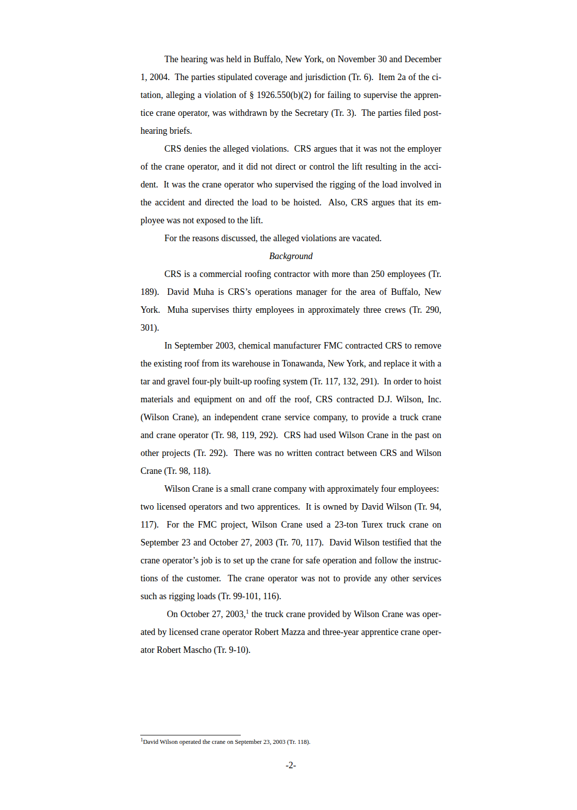The hearing was held in Buffalo, New York, on November 30 and December 1, 2004. The parties stipulated coverage and jurisdiction (Tr. 6). Item 2a of the citation, alleging a violation of § 1926.550(b)(2) for failing to supervise the apprentice crane operator, was withdrawn by the Secretary (Tr. 3). The parties filed post-hearing briefs.
CRS denies the alleged violations. CRS argues that it was not the employer of the crane operator, and it did not direct or control the lift resulting in the accident. It was the crane operator who supervised the rigging of the load involved in the accident and directed the load to be hoisted. Also, CRS argues that its employee was not exposed to the lift.
For the reasons discussed, the alleged violations are vacated.
Background
CRS is a commercial roofing contractor with more than 250 employees (Tr. 189). David Muha is CRS’s operations manager for the area of Buffalo, New York. Muha supervises thirty employees in approximately three crews (Tr. 290, 301).
In September 2003, chemical manufacturer FMC contracted CRS to remove the existing roof from its warehouse in Tonawanda, New York, and replace it with a tar and gravel four-ply built-up roofing system (Tr. 117, 132, 291). In order to hoist materials and equipment on and off the roof, CRS contracted D.J. Wilson, Inc. (Wilson Crane), an independent crane service company, to provide a truck crane and crane operator (Tr. 98, 119, 292). CRS had used Wilson Crane in the past on other projects (Tr. 292). There was no written contract between CRS and Wilson Crane (Tr. 98, 118).
Wilson Crane is a small crane company with approximately four employees: two licensed operators and two apprentices. It is owned by David Wilson (Tr. 94, 117). For the FMC project, Wilson Crane used a 23-ton Turex truck crane on September 23 and October 27, 2003 (Tr. 70, 117). David Wilson testified that the crane operator’s job is to set up the crane for safe operation and follow the instructions of the customer. The crane operator was not to provide any other services such as rigging loads (Tr. 99-101, 116).
On October 27, 2003,1 the truck crane provided by Wilson Crane was operated by licensed crane operator Robert Mazza and three-year apprentice crane operator Robert Mascho (Tr. 9-10).
1David Wilson operated the crane on September 23, 2003 (Tr. 118).
-2-